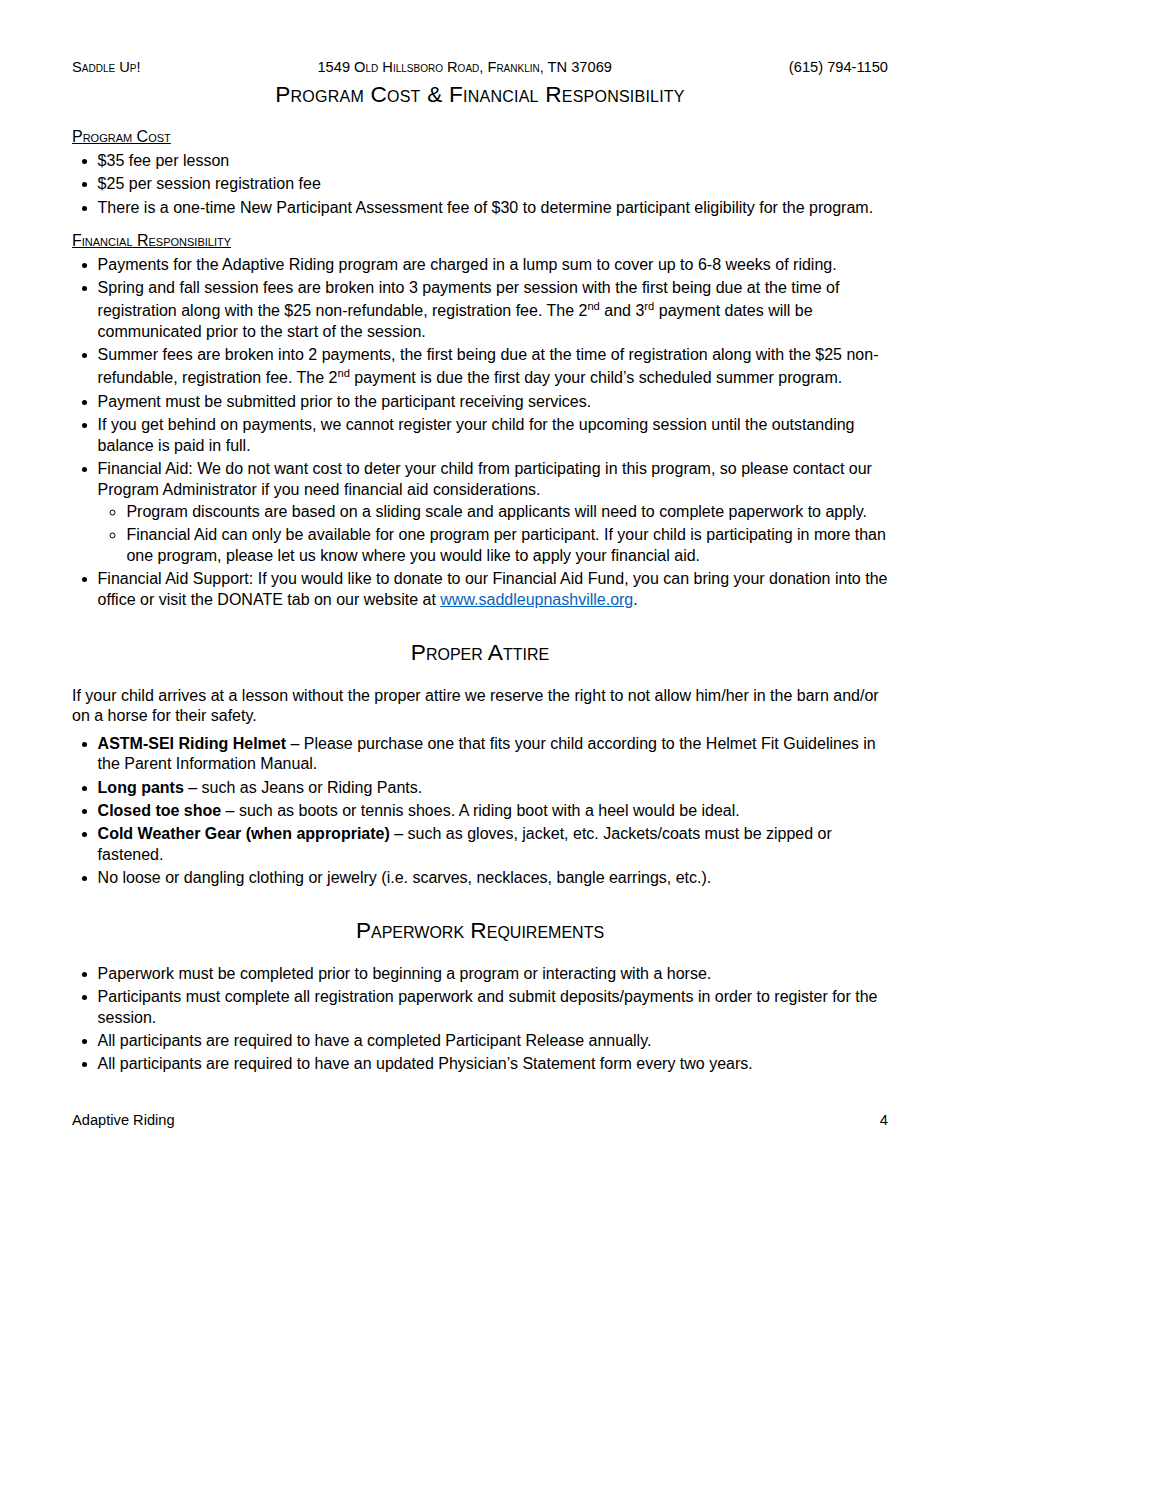Saddle Up!
1549 Old Hillsboro Road, Franklin, TN 37069
(615) 794-1150
Program Cost & Financial Responsibility
Program Cost
$35 fee per lesson
$25 per session registration fee
There is a one-time New Participant Assessment fee of $30 to determine participant eligibility for the program.
Financial Responsibility
Payments for the Adaptive Riding program are charged in a lump sum to cover up to 6-8 weeks of riding.
Spring and fall session fees are broken into 3 payments per session with the first being due at the time of registration along with the $25 non-refundable, registration fee. The 2nd and 3rd payment dates will be communicated prior to the start of the session.
Summer fees are broken into 2 payments, the first being due at the time of registration along with the $25 non-refundable, registration fee. The 2nd payment is due the first day your child’s scheduled summer program.
Payment must be submitted prior to the participant receiving services.
If you get behind on payments, we cannot register your child for the upcoming session until the outstanding balance is paid in full.
Financial Aid: We do not want cost to deter your child from participating in this program, so please contact our Program Administrator if you need financial aid considerations.
Program discounts are based on a sliding scale and applicants will need to complete paperwork to apply.
Financial Aid can only be available for one program per participant. If your child is participating in more than one program, please let us know where you would like to apply your financial aid.
Financial Aid Support: If you would like to donate to our Financial Aid Fund, you can bring your donation into the office or visit the DONATE tab on our website at www.saddleupnashville.org.
Proper Attire
If your child arrives at a lesson without the proper attire we reserve the right to not allow him/her in the barn and/or on a horse for their safety.
ASTM-SEI Riding Helmet – Please purchase one that fits your child according to the Helmet Fit Guidelines in the Parent Information Manual.
Long pants – such as Jeans or Riding Pants.
Closed toe shoe – such as boots or tennis shoes. A riding boot with a heel would be ideal.
Cold Weather Gear (when appropriate) – such as gloves, jacket, etc. Jackets/coats must be zipped or fastened.
No loose or dangling clothing or jewelry (i.e. scarves, necklaces, bangle earrings, etc.).
Paperwork Requirements
Paperwork must be completed prior to beginning a program or interacting with a horse.
Participants must complete all registration paperwork and submit deposits/payments in order to register for the session.
All participants are required to have a completed Participant Release annually.
All participants are required to have an updated Physician’s Statement form every two years.
Adaptive Riding
4